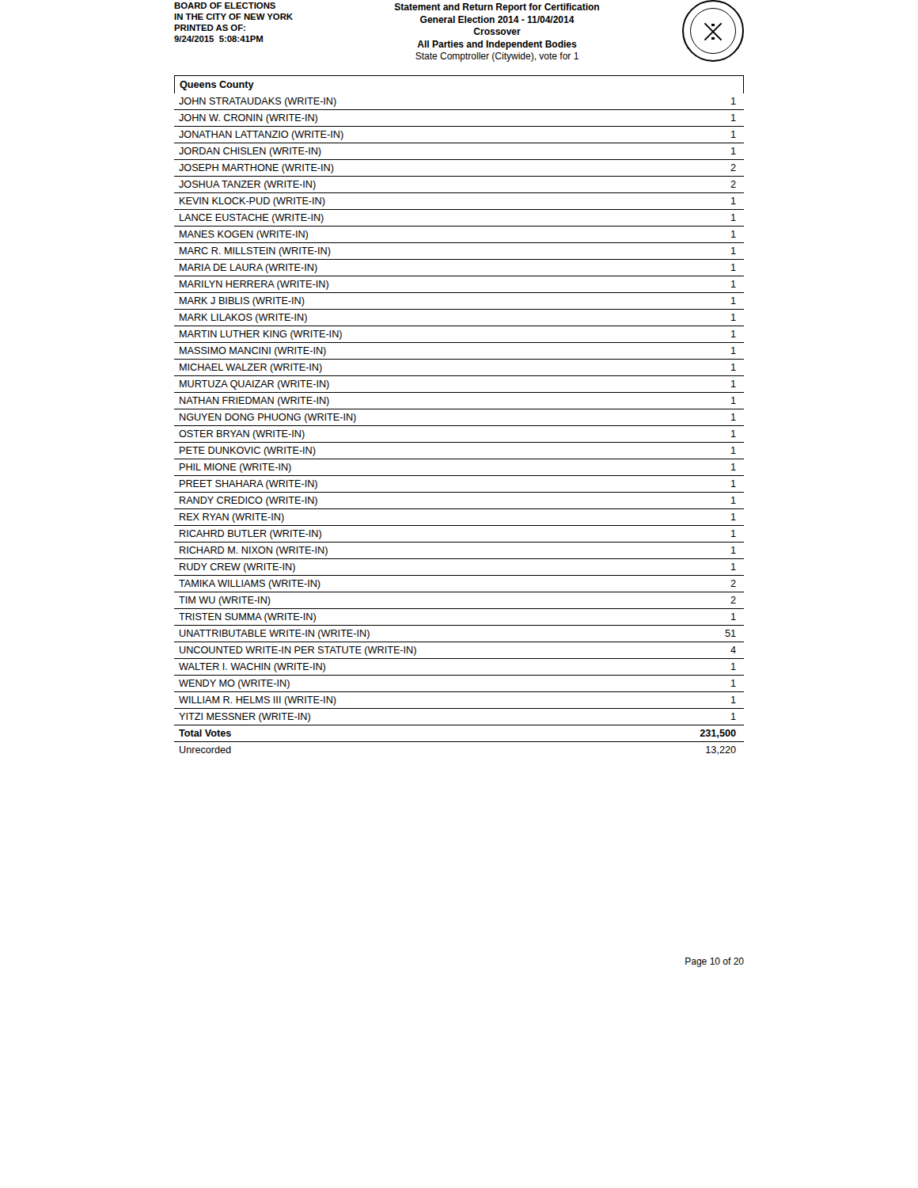BOARD OF ELECTIONS
IN THE CITY OF NEW YORK
PRINTED AS OF:
9/24/2015 5:08:41PM
Statement and Return Report for Certification
General Election 2014 - 11/04/2014
Crossover
All Parties and Independent Bodies
State Comptroller (Citywide), vote for 1
Queens County
| JOHN STRATAUDAKS (WRITE-IN) | 1 |
| JOHN W. CRONIN (WRITE-IN) | 1 |
| JONATHAN LATTANZIO (WRITE-IN) | 1 |
| JORDAN CHISLEN (WRITE-IN) | 1 |
| JOSEPH MARTHONE (WRITE-IN) | 2 |
| JOSHUA TANZER (WRITE-IN) | 2 |
| KEVIN KLOCK-PUD (WRITE-IN) | 1 |
| LANCE EUSTACHE (WRITE-IN) | 1 |
| MANES KOGEN (WRITE-IN) | 1 |
| MARC R. MILLSTEIN (WRITE-IN) | 1 |
| MARIA DE LAURA (WRITE-IN) | 1 |
| MARILYN HERRERA (WRITE-IN) | 1 |
| MARK J BIBLIS (WRITE-IN) | 1 |
| MARK LILAKOS (WRITE-IN) | 1 |
| MARTIN LUTHER KING (WRITE-IN) | 1 |
| MASSIMO MANCINI (WRITE-IN) | 1 |
| MICHAEL WALZER (WRITE-IN) | 1 |
| MURTUZA QUAIZAR (WRITE-IN) | 1 |
| NATHAN FRIEDMAN (WRITE-IN) | 1 |
| NGUYEN DONG PHUONG (WRITE-IN) | 1 |
| OSTER BRYAN (WRITE-IN) | 1 |
| PETE DUNKOVIC (WRITE-IN) | 1 |
| PHIL MIONE (WRITE-IN) | 1 |
| PREET SHAHARA (WRITE-IN) | 1 |
| RANDY CREDICO (WRITE-IN) | 1 |
| REX RYAN (WRITE-IN) | 1 |
| RICAHRD BUTLER (WRITE-IN) | 1 |
| RICHARD M. NIXON (WRITE-IN) | 1 |
| RUDY CREW (WRITE-IN) | 1 |
| TAMIKA WILLIAMS (WRITE-IN) | 2 |
| TIM WU (WRITE-IN) | 2 |
| TRISTEN SUMMA (WRITE-IN) | 1 |
| UNATTRIBUTABLE WRITE-IN (WRITE-IN) | 51 |
| UNCOUNTED WRITE-IN PER STATUTE (WRITE-IN) | 4 |
| WALTER I. WACHIN (WRITE-IN) | 1 |
| WENDY MO (WRITE-IN) | 1 |
| WILLIAM R. HELMS III (WRITE-IN) | 1 |
| YITZI MESSNER (WRITE-IN) | 1 |
| Total Votes | 231,500 |
| Unrecorded | 13,220 |
Page 10 of 20